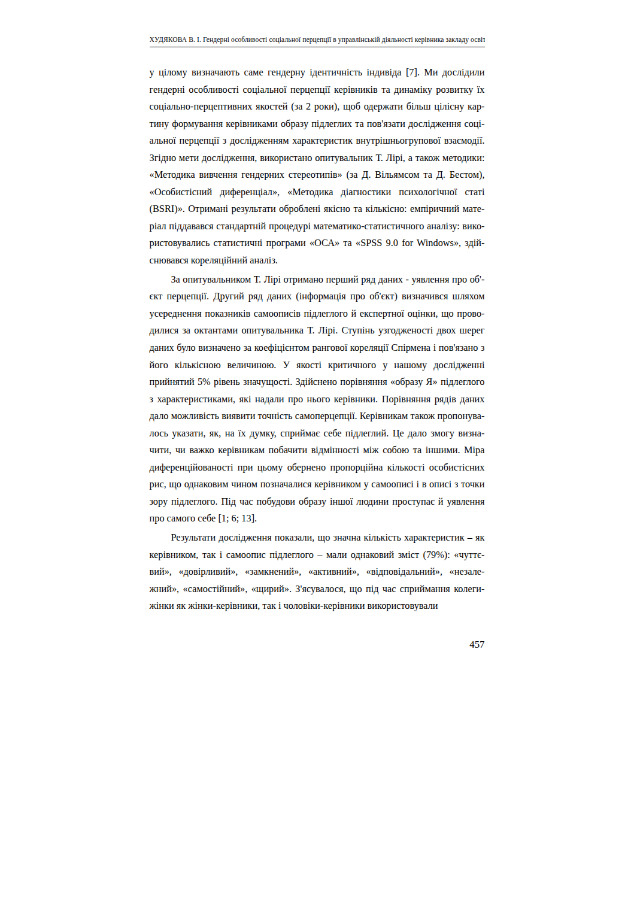ХУДЯКОВА В. І. Гендерні особливості соціальної перцепції в управлінській діяльності керівника закладу освіти
у цілому визначають саме гендерну ідентичність індивіда [7]. Ми дослідили гендерні особливості соціальної перцепції керівників та динаміку розвитку їх соціально-перцептивних якостей (за 2 роки), щоб одержати більш цілісну картину формування керівниками образу підлеглих та пов'язати дослідження соціальної перцепції з дослідженням характеристик внутрішньогрупової взаємодії. Згідно мети дослідження, використано опитувальник Т. Лірі, а також методики: «Методика вивчення гендерних стереотипів» (за Д. Вільямсом та Д. Бестом), «Особистісний диференціал», «Методика діагностики психологічної статі (BSRI)». Отримані результати оброблені якісно та кількісно: емпіричний матеріал піддавався стандартній процедурі математико-статистичного аналізу: використовувались статистичні програми «ОСА» та «SPSS 9.0 for Windows», здійснювався кореляційний аналіз.
За опитувальником Т. Лірі отримано перший ряд даних - уявлення про об'єкт перцепції. Другий ряд даних (інформація про об'єкт) визначився шляхом усереднення показників самоописів підлеглого й експертної оцінки, що проводилися за октантами опитувальника Т. Лірі. Ступінь узгодженості двох шерег даних було визначено за коефіцієнтом рангової кореляції Спірмена і пов'язано з його кількісною величиною. У якості критичного у нашому дослідженні прийнятий 5% рівень значущості. Здійснено порівняння «образу Я» підлеглого з характеристиками, які надали про нього керівники. Порівняння рядів даних дало можливість виявити точність самоперцепції. Керівникам також пропонувалось указати, як, на їх думку, сприймає себе підлеглий. Це дало змогу визначити, чи важко керівникам побачити відмінності між собою та іншими. Міра диференційованості при цьому обернено пропорційна кількості особистісних рис, що однаковим чином позначалися керівником у самоописі і в описі з точки зору підлеглого. Під час побудови образу іншої людини проступає й уявлення про самого себе [1; 6; 13].
Результати дослідження показали, що значна кількість характеристик – як керівником, так і самоопис підлеглого – мали однаковий зміст (79%): «чуттєвий», «довірливий», «замкнений», «активний», «відповідальний», «незалежний», «самостійний», «щирий». З'ясувалося, що під час сприймання колеги-жінки як жінки-керівники, так і чоловіки-керівники використовували
457